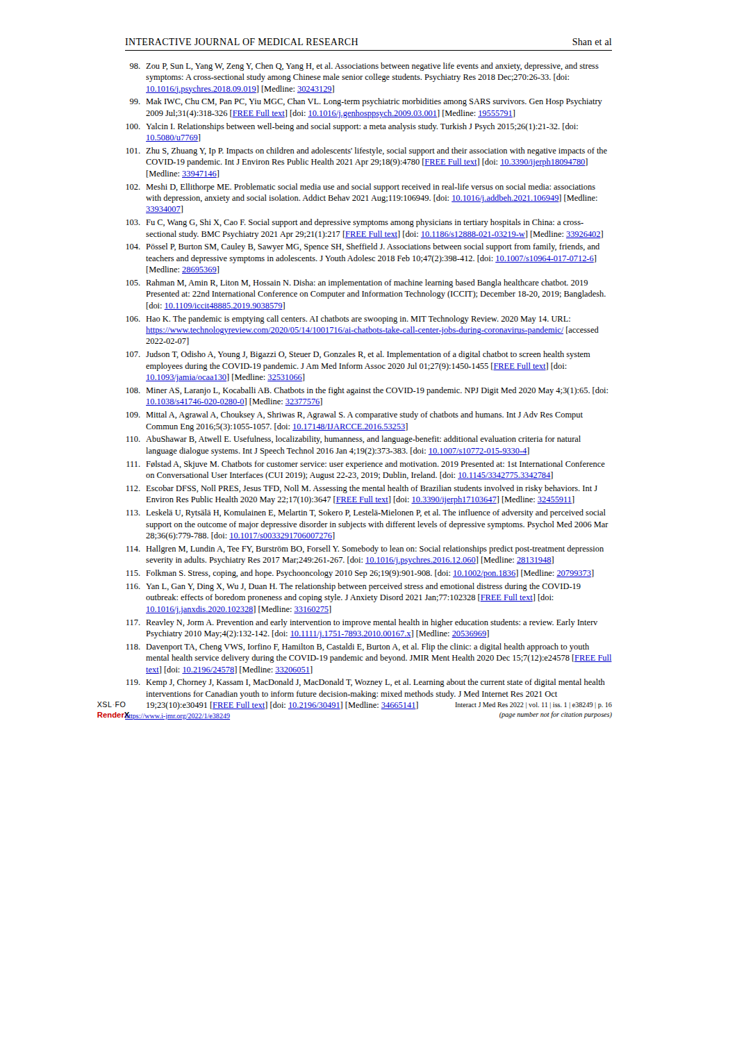Interactive Journal of Medical Research Shan et al
98. Zou P, Sun L, Yang W, Zeng Y, Chen Q, Yang H, et al. Associations between negative life events and anxiety, depressive, and stress symptoms: A cross-sectional study among Chinese male senior college students. Psychiatry Res 2018 Dec;270:26-33. [doi: 10.1016/j.psychres.2018.09.019] [Medline: 30243129]
99. Mak IWC, Chu CM, Pan PC, Yiu MGC, Chan VL. Long-term psychiatric morbidities among SARS survivors. Gen Hosp Psychiatry 2009 Jul;31(4):318-326 [FREE Full text] [doi: 10.1016/j.genhosppsych.2009.03.001] [Medline: 19555791]
100. Yalcin I. Relationships between well-being and social support: a meta analysis study. Turkish J Psych 2015;26(1):21-32. [doi: 10.5080/u7769]
101. Zhu S, Zhuang Y, Ip P. Impacts on children and adolescents' lifestyle, social support and their association with negative impacts of the COVID-19 pandemic. Int J Environ Res Public Health 2021 Apr 29;18(9):4780 [FREE Full text] [doi: 10.3390/ijerph18094780] [Medline: 33947146]
102. Meshi D, Ellithorpe ME. Problematic social media use and social support received in real-life versus on social media: associations with depression, anxiety and social isolation. Addict Behav 2021 Aug;119:106949. [doi: 10.1016/j.addbeh.2021.106949] [Medline: 33934007]
103. Fu C, Wang G, Shi X, Cao F. Social support and depressive symptoms among physicians in tertiary hospitals in China: a cross-sectional study. BMC Psychiatry 2021 Apr 29;21(1):217 [FREE Full text] [doi: 10.1186/s12888-021-03219-w] [Medline: 33926402]
104. Pössel P, Burton SM, Cauley B, Sawyer MG, Spence SH, Sheffield J. Associations between social support from family, friends, and teachers and depressive symptoms in adolescents. J Youth Adolesc 2018 Feb 10;47(2):398-412. [doi: 10.1007/s10964-017-0712-6] [Medline: 28695369]
105. Rahman M, Amin R, Liton M, Hossain N. Disha: an implementation of machine learning based Bangla healthcare chatbot. 2019 Presented at: 22nd International Conference on Computer and Information Technology (ICCIT); December 18-20, 2019; Bangladesh. [doi: 10.1109/iccit48885.2019.9038579]
106. Hao K. The pandemic is emptying call centers. AI chatbots are swooping in. MIT Technology Review. 2020 May 14. URL: https://www.technologyreview.com/2020/05/14/1001716/ai-chatbots-take-call-center-jobs-during-coronavirus-pandemic/ [accessed 2022-02-07]
107. Judson T, Odisho A, Young J, Bigazzi O, Steuer D, Gonzales R, et al. Implementation of a digital chatbot to screen health system employees during the COVID-19 pandemic. J Am Med Inform Assoc 2020 Jul 01;27(9):1450-1455 [FREE Full text] [doi: 10.1093/jamia/ocaa130] [Medline: 32531066]
108. Miner AS, Laranjo L, Kocaballi AB. Chatbots in the fight against the COVID-19 pandemic. NPJ Digit Med 2020 May 4;3(1):65. [doi: 10.1038/s41746-020-0280-0] [Medline: 32377576]
109. Mittal A, Agrawal A, Chouksey A, Shriwas R, Agrawal S. A comparative study of chatbots and humans. Int J Adv Res Comput Commun Eng 2016;5(3):1055-1057. [doi: 10.17148/IJARCCE.2016.53253]
110. AbuShawar B, Atwell E. Usefulness, localizability, humanness, and language-benefit: additional evaluation criteria for natural language dialogue systems. Int J Speech Technol 2016 Jan 4;19(2):373-383. [doi: 10.1007/s10772-015-9330-4]
111. Følstad A, Skjuve M. Chatbots for customer service: user experience and motivation. 2019 Presented at: 1st International Conference on Conversational User Interfaces (CUI 2019); August 22-23, 2019; Dublin, Ireland. [doi: 10.1145/3342775.3342784]
112. Escobar DFSS, Noll PRES, Jesus TFD, Noll M. Assessing the mental health of Brazilian students involved in risky behaviors. Int J Environ Res Public Health 2020 May 22;17(10):3647 [FREE Full text] [doi: 10.3390/ijerph17103647] [Medline: 32455911]
113. Leskelä U, Rytsälä H, Komulainen E, Melartin T, Sokero P, Lestelä-Mielonen P, et al. The influence of adversity and perceived social support on the outcome of major depressive disorder in subjects with different levels of depressive symptoms. Psychol Med 2006 Mar 28;36(6):779-788. [doi: 10.1017/s0033291706007276]
114. Hallgren M, Lundin A, Tee FY, Burström BO, Forsell Y. Somebody to lean on: Social relationships predict post-treatment depression severity in adults. Psychiatry Res 2017 Mar;249:261-267. [doi: 10.1016/j.psychres.2016.12.060] [Medline: 28131948]
115. Folkman S. Stress, coping, and hope. Psychooncology 2010 Sep 26;19(9):901-908. [doi: 10.1002/pon.1836] [Medline: 20799373]
116. Yan L, Gan Y, Ding X, Wu J, Duan H. The relationship between perceived stress and emotional distress during the COVID-19 outbreak: effects of boredom proneness and coping style. J Anxiety Disord 2021 Jan;77:102328 [FREE Full text] [doi: 10.1016/j.janxdis.2020.102328] [Medline: 33160275]
117. Reavley N, Jorm A. Prevention and early intervention to improve mental health in higher education students: a review. Early Interv Psychiatry 2010 May;4(2):132-142. [doi: 10.1111/j.1751-7893.2010.00167.x] [Medline: 20536969]
118. Davenport TA, Cheng VWS, Iorfino F, Hamilton B, Castaldi E, Burton A, et al. Flip the clinic: a digital health approach to youth mental health service delivery during the COVID-19 pandemic and beyond. JMIR Ment Health 2020 Dec 15;7(12):e24578 [FREE Full text] [doi: 10.2196/24578] [Medline: 33206051]
119. Kemp J, Chorney J, Kassam I, MacDonald J, MacDonald T, Wozney L, et al. Learning about the current state of digital mental health interventions for Canadian youth to inform future decision-making: mixed methods study. J Med Internet Res 2021 Oct 19;23(10):e30491 [FREE Full text] [doi: 10.2196/30491] [Medline: 34665141]
XSL·FO
Render X
https://www.i-jmr.org/2022/1/e38249
Interact J Med Res 2022 | vol. 11 | iss. 1 | e38249 | p. 16
(page number not for citation purposes)